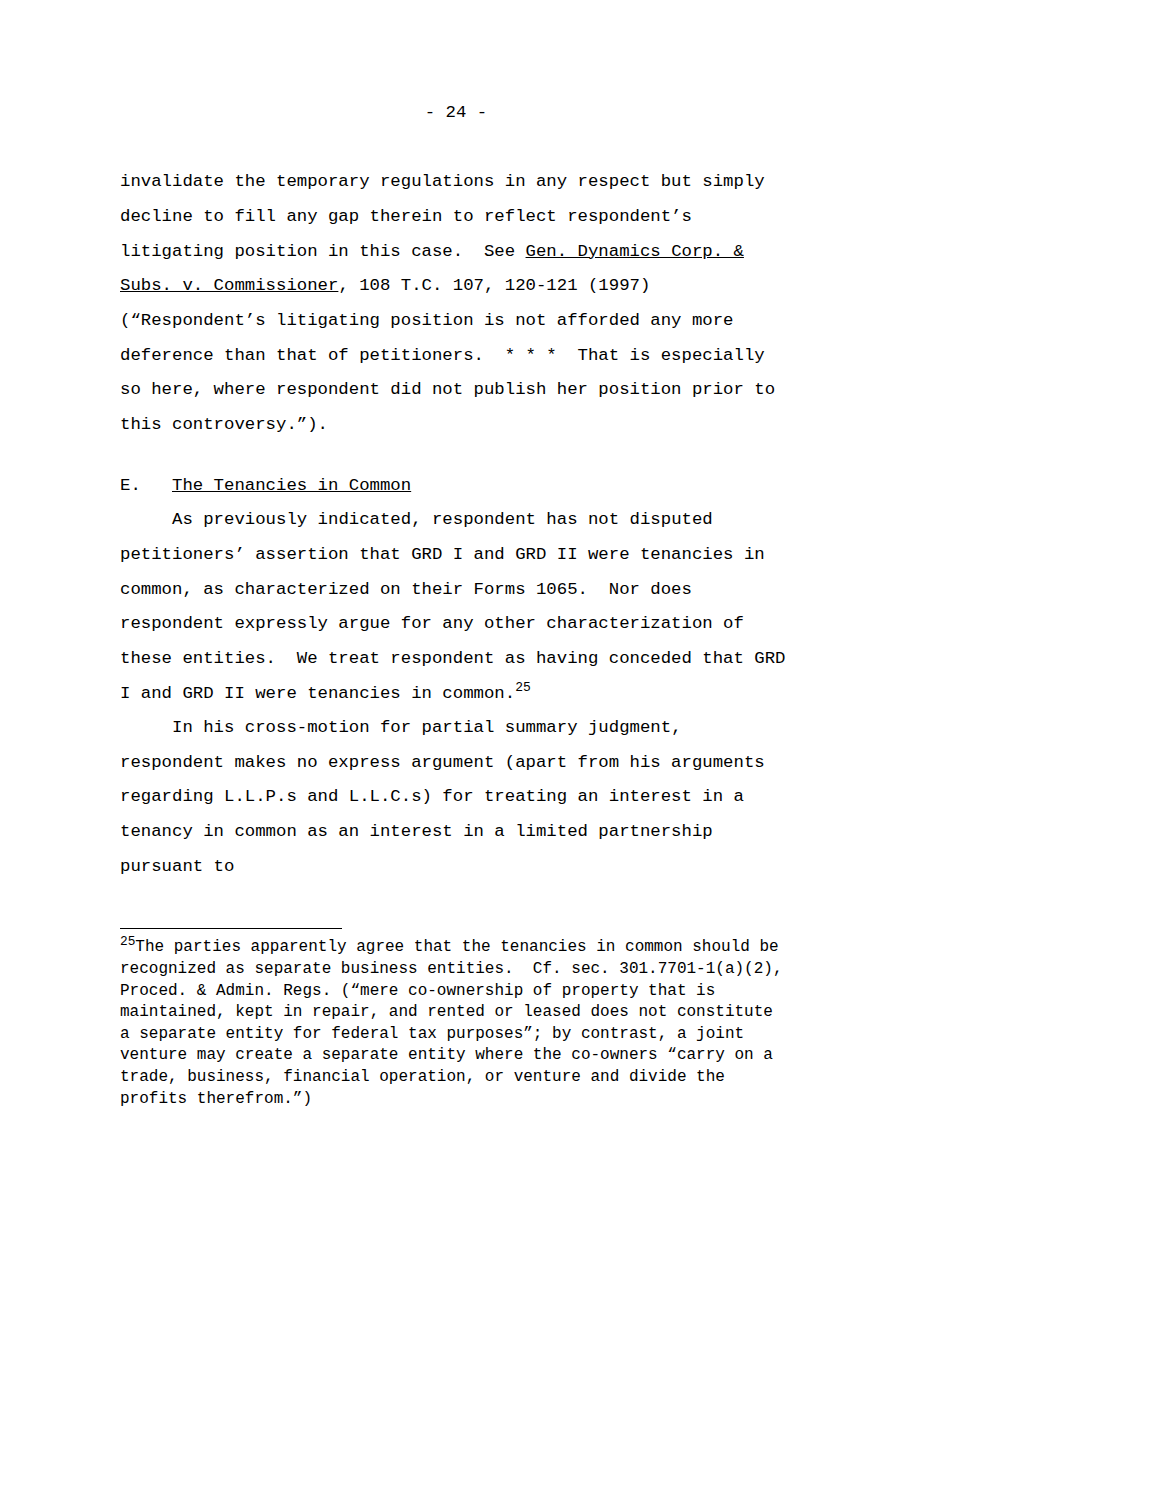- 24 -
invalidate the temporary regulations in any respect but simply decline to fill any gap therein to reflect respondent’s litigating position in this case. See Gen. Dynamics Corp. & Subs. v. Commissioner, 108 T.C. 107, 120-121 (1997) (“Respondent’s litigating position is not afforded any more deference than that of petitioners. * * * That is especially so here, where respondent did not publish her position prior to this controversy.”).
E. The Tenancies in Common
As previously indicated, respondent has not disputed petitioners’ assertion that GRD I and GRD II were tenancies in common, as characterized on their Forms 1065. Nor does respondent expressly argue for any other characterization of these entities. We treat respondent as having conceded that GRD I and GRD II were tenancies in common.25
In his cross-motion for partial summary judgment, respondent makes no express argument (apart from his arguments regarding L.L.P.s and L.L.C.s) for treating an interest in a tenancy in common as an interest in a limited partnership pursuant to
25The parties apparently agree that the tenancies in common should be recognized as separate business entities. Cf. sec. 301.7701-1(a)(2), Proced. & Admin. Regs. (“mere co-ownership of property that is maintained, kept in repair, and rented or leased does not constitute a separate entity for federal tax purposes”; by contrast, a joint venture may create a separate entity where the co-owners “carry on a trade, business, financial operation, or venture and divide the profits therefrom.”)